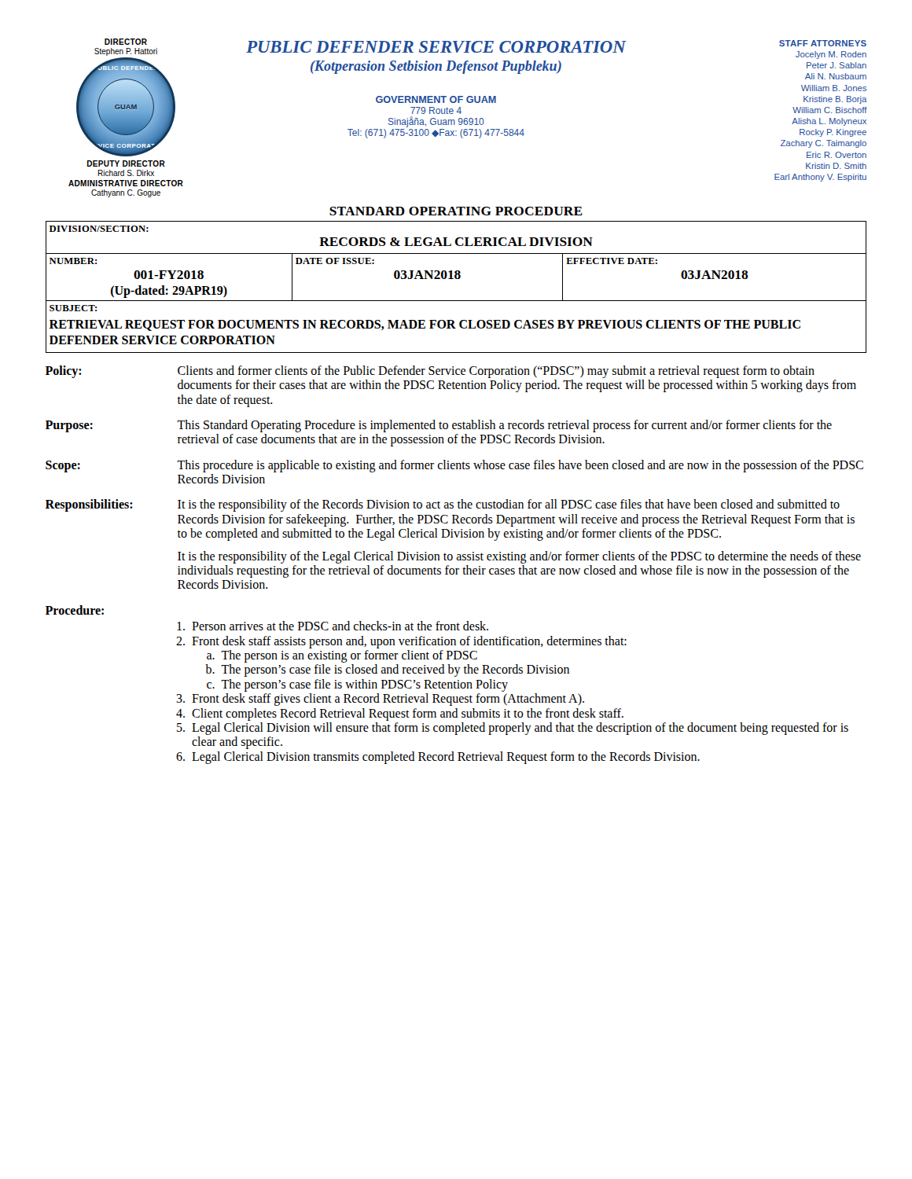DIRECTOR
Stephen P. Hattori
GUAM
DEPUTY DIRECTOR
Richard S. Dirkx
ADMINISTRATIVE DIRECTOR
Cathyann C. Gogue
PUBLIC DEFENDER SERVICE CORPORATION
(Kotperasion Setbision Defensot Pupbleku)
GOVERNMENT OF GUAM
779 Route 4
Sinajåña, Guam 96910
Tel: (671) 475-3100 ◆Fax: (671) 477-5844
STAFF ATTORNEYS
Jocelyn M. Roden
Peter J. Sablan
Ali N. Nusbaum
William B. Jones
Kristine B. Borja
William C. Bischoff
Alisha L. Molyneux
Rocky P. Kingree
Zachary C. Taimanglo
Eric R. Overton
Kristin D. Smith
Earl Anthony V. Espiritu
STANDARD OPERATING PROCEDURE
| DIVISION/SECTION: RECORDS & LEGAL CLERICAL DIVISION |
| NUMBER: 001-FY2018 (Up-dated: 29APR19) | DATE OF ISSUE: 03JAN2018 | EFFECTIVE DATE: 03JAN2018 |
| SUBJECT: RETRIEVAL REQUEST FOR DOCUMENTS IN RECORDS, MADE FOR CLOSED CASES BY PREVIOUS CLIENTS OF THE PUBLIC DEFENDER SERVICE CORPORATION |
Policy:
Clients and former clients of the Public Defender Service Corporation (“PDSC”) may submit a retrieval request form to obtain documents for their cases that are within the PDSC Retention Policy period. The request will be processed within 5 working days from the date of request.
Purpose:
This Standard Operating Procedure is implemented to establish a records retrieval process for current and/or former clients for the retrieval of case documents that are in the possession of the PDSC Records Division.
Scope:
This procedure is applicable to existing and former clients whose case files have been closed and are now in the possession of the PDSC Records Division
Responsibilities:
It is the responsibility of the Records Division to act as the custodian for all PDSC case files that have been closed and submitted to Records Division for safekeeping. Further, the PDSC Records Department will receive and process the Retrieval Request Form that is to be completed and submitted to the Legal Clerical Division by existing and/or former clients of the PDSC.
It is the responsibility of the Legal Clerical Division to assist existing and/or former clients of the PDSC to determine the needs of these individuals requesting for the retrieval of documents for their cases that are now closed and whose file is now in the possession of the Records Division.
Procedure:
Person arrives at the PDSC and checks-in at the front desk.
Front desk staff assists person and, upon verification of identification, determines that:
The person is an existing or former client of PDSC
The person’s case file is closed and received by the Records Division
The person’s case file is within PDSC’s Retention Policy
Front desk staff gives client a Record Retrieval Request form (Attachment A).
Client completes Record Retrieval Request form and submits it to the front desk staff.
Legal Clerical Division will ensure that form is completed properly and that the description of the document being requested for is clear and specific.
Legal Clerical Division transmits completed Record Retrieval Request form to the Records Division.